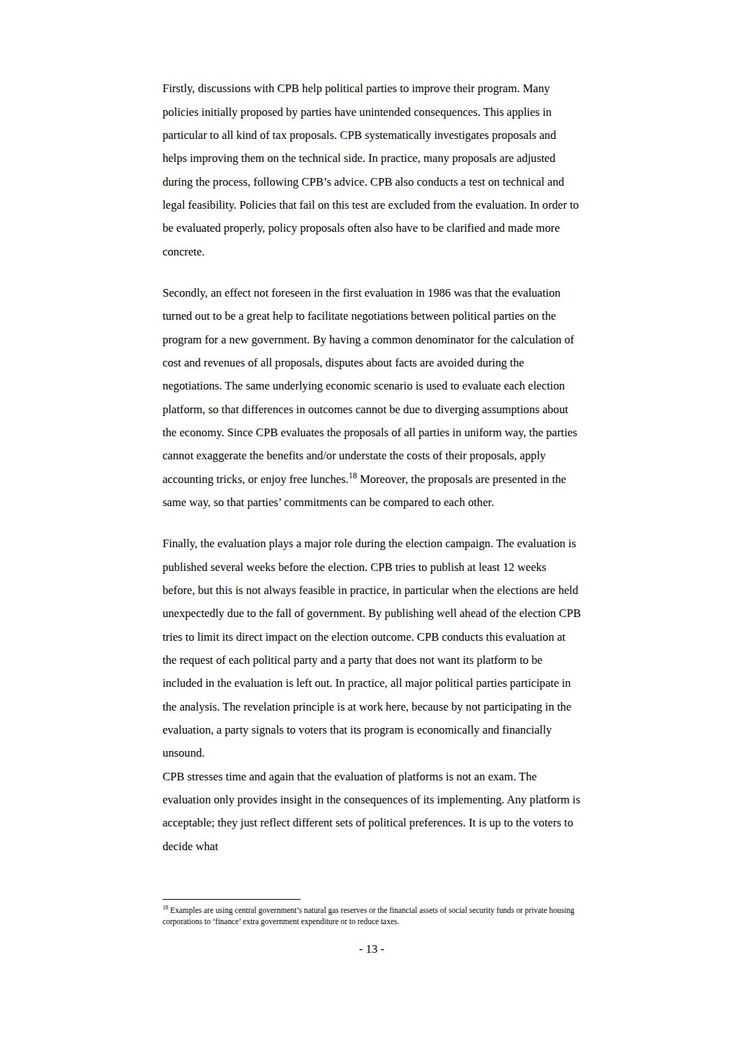Firstly, discussions with CPB help political parties to improve their program. Many policies initially proposed by parties have unintended consequences. This applies in particular to all kind of tax proposals. CPB systematically investigates proposals and helps improving them on the technical side. In practice, many proposals are adjusted during the process, following CPB’s advice. CPB also conducts a test on technical and legal feasibility. Policies that fail on this test are excluded from the evaluation. In order to be evaluated properly, policy proposals often also have to be clarified and made more concrete.
Secondly, an effect not foreseen in the first evaluation in 1986 was that the evaluation turned out to be a great help to facilitate negotiations between political parties on the program for a new government. By having a common denominator for the calculation of cost and revenues of all proposals, disputes about facts are avoided during the negotiations. The same underlying economic scenario is used to evaluate each election platform, so that differences in outcomes cannot be due to diverging assumptions about the economy. Since CPB evaluates the proposals of all parties in uniform way, the parties cannot exaggerate the benefits and/or understate the costs of their proposals, apply accounting tricks, or enjoy free lunches.18 Moreover, the proposals are presented in the same way, so that parties’ commitments can be compared to each other.
Finally, the evaluation plays a major role during the election campaign. The evaluation is published several weeks before the election. CPB tries to publish at least 12 weeks before, but this is not always feasible in practice, in particular when the elections are held unexpectedly due to the fall of government. By publishing well ahead of the election CPB tries to limit its direct impact on the election outcome. CPB conducts this evaluation at the request of each political party and a party that does not want its platform to be included in the evaluation is left out. In practice, all major political parties participate in the analysis. The revelation principle is at work here, because by not participating in the evaluation, a party signals to voters that its program is economically and financially unsound.
CPB stresses time and again that the evaluation of platforms is not an exam. The evaluation only provides insight in the consequences of its implementing. Any platform is acceptable; they just reflect different sets of political preferences. It is up to the voters to decide what
18 Examples are using central government’s natural gas reserves or the financial assets of social security funds or private housing corporations to ‘finance’ extra government expenditure or to reduce taxes.
- 13 -